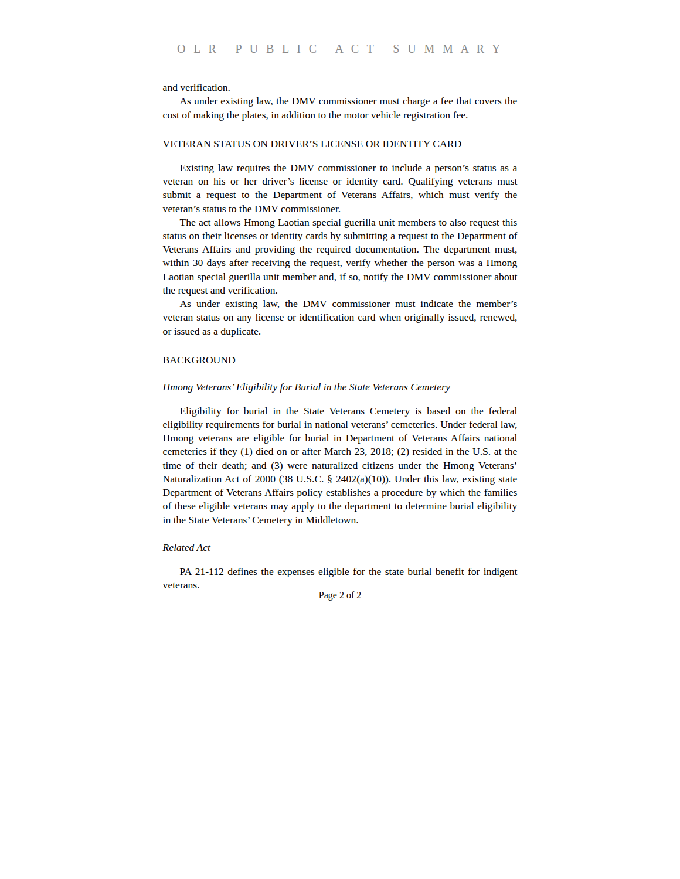O L R P U B L I C A C T S U M M A R Y
and verification.
As under existing law, the DMV commissioner must charge a fee that covers the cost of making the plates, in addition to the motor vehicle registration fee.
VETERAN STATUS ON DRIVER’S LICENSE OR IDENTITY CARD
Existing law requires the DMV commissioner to include a person’s status as a veteran on his or her driver’s license or identity card. Qualifying veterans must submit a request to the Department of Veterans Affairs, which must verify the veteran’s status to the DMV commissioner.
The act allows Hmong Laotian special guerilla unit members to also request this status on their licenses or identity cards by submitting a request to the Department of Veterans Affairs and providing the required documentation. The department must, within 30 days after receiving the request, verify whether the person was a Hmong Laotian special guerilla unit member and, if so, notify the DMV commissioner about the request and verification.
As under existing law, the DMV commissioner must indicate the member’s veteran status on any license or identification card when originally issued, renewed, or issued as a duplicate.
BACKGROUND
Hmong Veterans’ Eligibility for Burial in the State Veterans Cemetery
Eligibility for burial in the State Veterans Cemetery is based on the federal eligibility requirements for burial in national veterans’ cemeteries. Under federal law, Hmong veterans are eligible for burial in Department of Veterans Affairs national cemeteries if they (1) died on or after March 23, 2018; (2) resided in the U.S. at the time of their death; and (3) were naturalized citizens under the Hmong Veterans’ Naturalization Act of 2000 (38 U.S.C. § 2402(a)(10)). Under this law, existing state Department of Veterans Affairs policy establishes a procedure by which the families of these eligible veterans may apply to the department to determine burial eligibility in the State Veterans’ Cemetery in Middletown.
Related Act
PA 21-112 defines the expenses eligible for the state burial benefit for indigent veterans.
Page 2 of 2